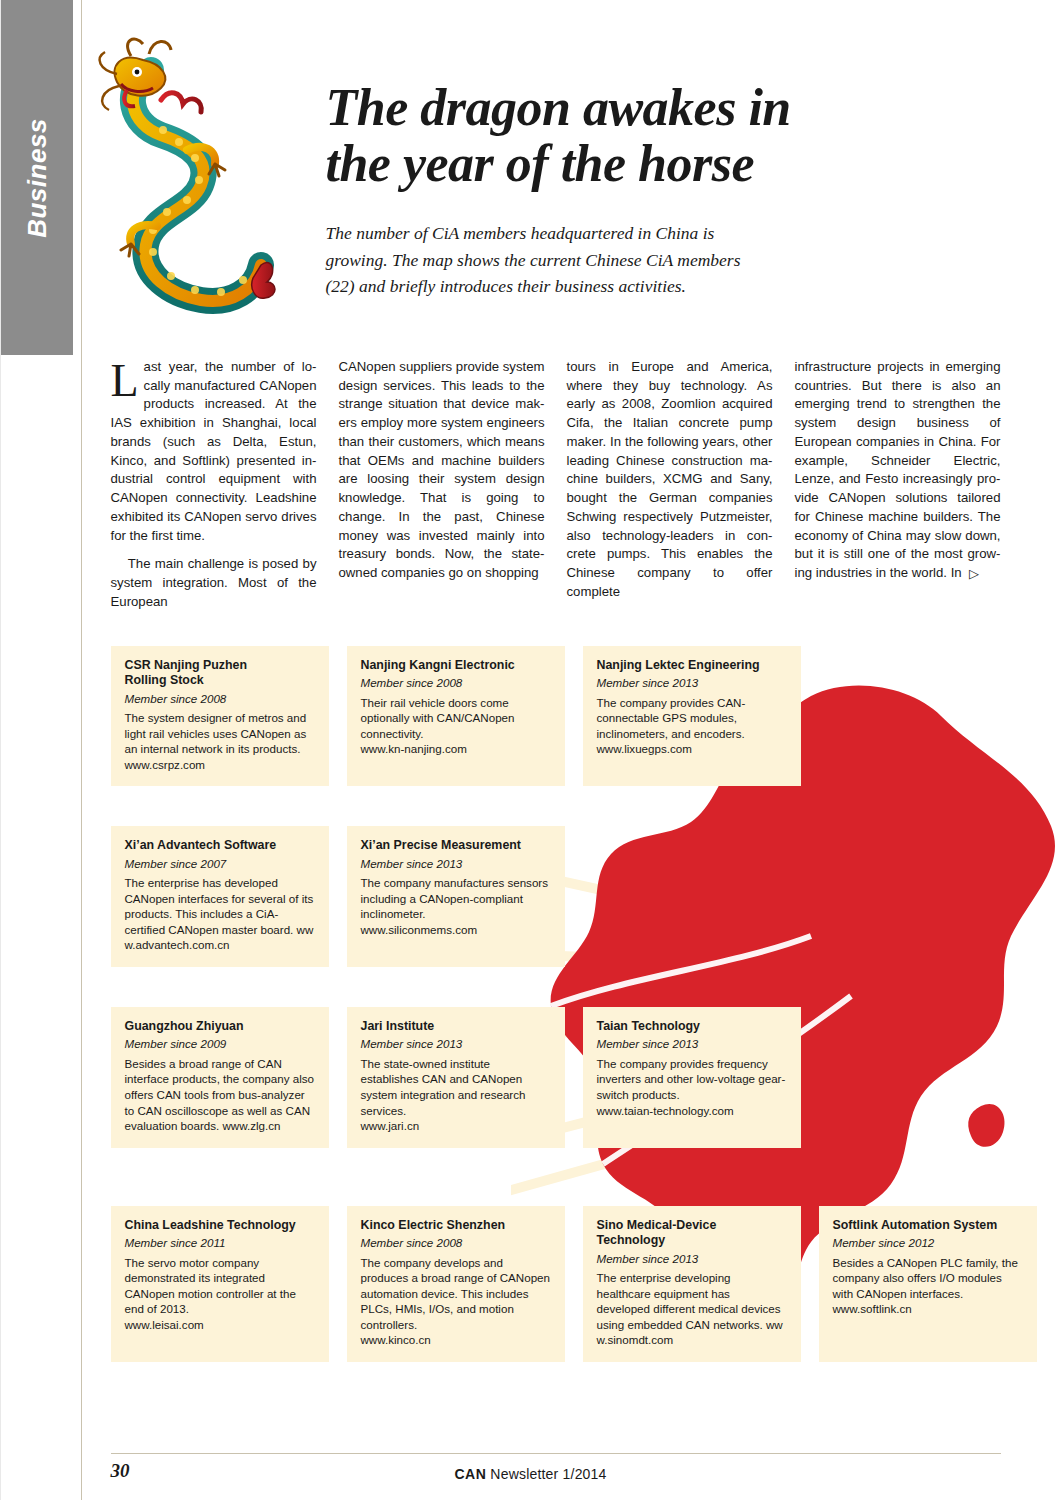Business
The dragon awakes in
the year of the horse
The number of CiA members headquartered in China is growing. The map shows the current Chinese CiA members (22) and briefly introduces their business activities.
Last year, the number of locally manufactured CANopen products increased. At the IAS exhibition in Shanghai, local brands (such as Delta, Estun, Kinco, and Softlink) presented industrial control equipment with CANopen connectivity. Leadshine exhibited its CANopen servo drives for the first time.
The main challenge is posed by system integration. Most of the European
CANopen suppliers provide system design services. This leads to the strange situation that device makers employ more system engineers than their customers, which means that OEMs and machine builders are loosing their system design knowledge. That is going to change. In the past, Chinese money was invested mainly into treasury bonds. Now, the state-owned companies go on shopping
tours in Europe and America, where they buy technology. As early as 2008, Zoomlion acquired Cifa, the Italian concrete pump maker. In the following years, other leading Chinese construction machine builders, XCMG and Sany, bought the German companies Schwing respectively Putzmeister, also technology-leaders in concrete pumps. This enables the Chinese company to offer complete
infrastructure projects in emerging countries. But there is also an emerging trend to strengthen the system design business of European companies in China. For example, Schneider Electric, Lenze, and Festo increasingly provide CANopen solutions tailored for Chinese machine builders. The economy of China may slow down, but it is still one of the most growing industries in the world. In ▷
CSR Nanjing Puzhen
Rolling Stock
Member since 2008
The system designer of metros and light rail vehicles uses CANopen as an internal network in its products.
www.csrpz.com
Nanjing Kangni Electronic
Member since 2008
Their rail vehicle doors come optionally with CAN/CANopen connectivity.
www.kn-nanjing.com
Nanjing Lektec Engineering
Member since 2013
The company provides CAN-connectable GPS modules, inclinometers, and encoders.
www.lixuegps.com
Xi’an Advantech Software
Member since 2007
The enterprise has developed CANopen interfaces for several of its products. This includes a CiA-certified CANopen master board. www.advantech.com.cn
Xi’an Precise Measurement
Member since 2013
The company manufactures sensors including a CANopen-compliant inclinometer.
www.siliconmems.com
Guangzhou Zhiyuan
Member since 2009
Besides a broad range of CAN interface products, the company also offers CAN tools from bus-analyzer to CAN oscilloscope as well as CAN evaluation boards. www.zlg.cn
Jari Institute
Member since 2013
The state-owned institute establishes CAN and CANopen system integration and research services.
www.jari.cn
Taian Technology
Member since 2013
The company provides frequency inverters and other low-voltage gear-switch products.
www.taian-technology.com
China Leadshine Technology
Member since 2011
The servo motor company demonstrated its integrated CANopen motion controller at the end of 2013.
www.leisai.com
Kinco Electric Shenzhen
Member since 2008
The company develops and produces a broad range of CANopen automation device. This includes PLCs, HMIs, I/Os, and motion controllers.
www.kinco.cn
Sino Medical-Device
Technology
Member since 2013
The enterprise developing healthcare equipment has developed different medical devices using embedded CAN networks. www.sinomdt.com
Softlink Automation System
Member since 2012
Besides a CANopen PLC family, the company also offers I/O modules with CANopen interfaces.
www.softlink.cn
30
CAN Newsletter 1/2014